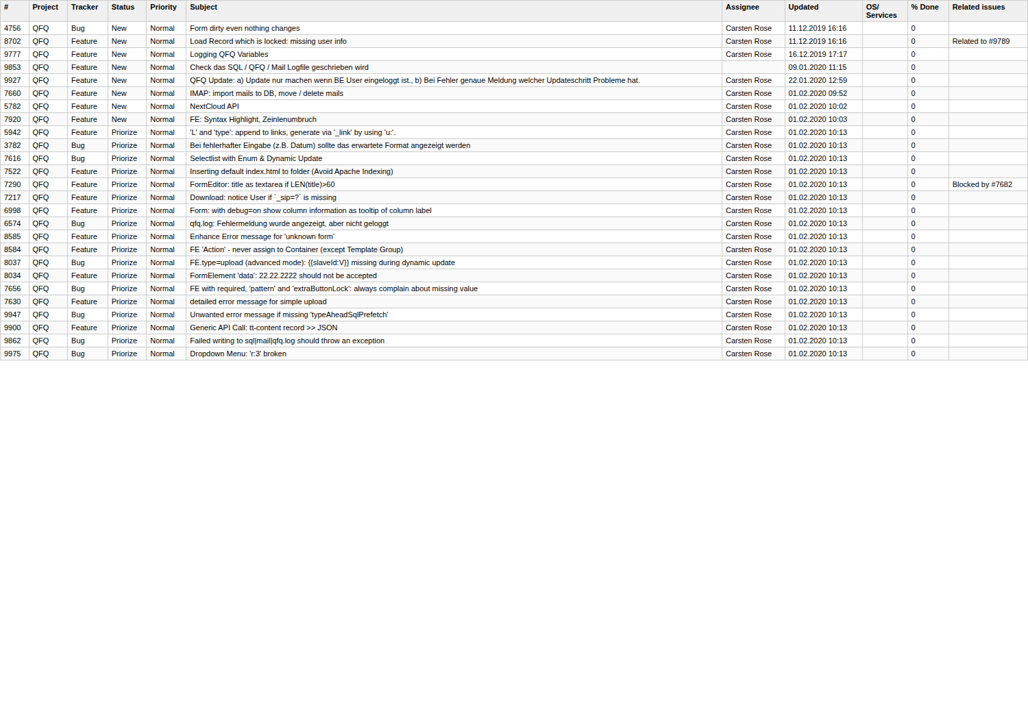| # | Project | Tracker | Status | Priority | Subject | Assignee | Updated | OS/ Services | % Done | Related issues |
| --- | --- | --- | --- | --- | --- | --- | --- | --- | --- | --- |
| 4756 | QFQ | Bug | New | Normal | Form dirty even nothing changes | Carsten Rose | 11.12.2019 16:16 | | 0 | |
| 8702 | QFQ | Feature | New | Normal | Load Record which is locked: missing user info | Carsten Rose | 11.12.2019 16:16 | | 0 | Related to #9789 |
| 9777 | QFQ | Feature | New | Normal | Logging QFQ Variables | Carsten Rose | 16.12.2019 17:17 | | 0 | |
| 9853 | QFQ | Feature | New | Normal | Check das SQL / QFQ / Mail Logfile geschrieben wird | | 09.01.2020 11:15 | | 0 | |
| 9927 | QFQ | Feature | New | Normal | QFQ Update: a) Update nur machen wenn BE User eingeloggt ist., b) Bei Fehler genaue Meldung welcher Updateschritt Probleme hat. | Carsten Rose | 22.01.2020 12:59 | | 0 | |
| 7660 | QFQ | Feature | New | Normal | IMAP: import mails to DB, move / delete mails | Carsten Rose | 01.02.2020 09:52 | | 0 | |
| 5782 | QFQ | Feature | New | Normal | NextCloud API | Carsten Rose | 01.02.2020 10:02 | | 0 | |
| 7920 | QFQ | Feature | New | Normal | FE: Syntax Highlight, Zeinlenumbruch | Carsten Rose | 01.02.2020 10:03 | | 0 | |
| 5942 | QFQ | Feature | Priorize | Normal | 'L' and 'type': append to links, generate via '_link' by using 'u:'. | Carsten Rose | 01.02.2020 10:13 | | 0 | |
| 3782 | QFQ | Bug | Priorize | Normal | Bei fehlerhafter Eingabe (z.B. Datum) sollte das erwartete Format angezeigt werden | Carsten Rose | 01.02.2020 10:13 | | 0 | |
| 7616 | QFQ | Bug | Priorize | Normal | Selectlist with Enum & Dynamic Update | Carsten Rose | 01.02.2020 10:13 | | 0 | |
| 7522 | QFQ | Feature | Priorize | Normal | Inserting default index.html to folder (Avoid Apache Indexing) | Carsten Rose | 01.02.2020 10:13 | | 0 | |
| 7290 | QFQ | Feature | Priorize | Normal | FormEditor: title as textarea if LEN(title)>60 | Carsten Rose | 01.02.2020 10:13 | | 0 | Blocked by #7682 |
| 7217 | QFQ | Feature | Priorize | Normal | Download: notice User if `_sip=?` is missing | Carsten Rose | 01.02.2020 10:13 | | 0 | |
| 6998 | QFQ | Feature | Priorize | Normal | Form: with debug=on show column information as tooltip of column label | Carsten Rose | 01.02.2020 10:13 | | 0 | |
| 6574 | QFQ | Bug | Priorize | Normal | qfq.log: Fehlermeldung wurde angezeigt, aber nicht geloggt | Carsten Rose | 01.02.2020 10:13 | | 0 | |
| 8585 | QFQ | Feature | Priorize | Normal | Enhance Error message for 'unknown form' | Carsten Rose | 01.02.2020 10:13 | | 0 | |
| 8584 | QFQ | Feature | Priorize | Normal | FE 'Action' - never assign to Container (except Template Group) | Carsten Rose | 01.02.2020 10:13 | | 0 | |
| 8037 | QFQ | Bug | Priorize | Normal | FE.type=upload (advanced mode): {{slaveId:V}} missing during dynamic update | Carsten Rose | 01.02.2020 10:13 | | 0 | |
| 8034 | QFQ | Feature | Priorize | Normal | FormElement 'data': 22.22.2222 should not be accepted | Carsten Rose | 01.02.2020 10:13 | | 0 | |
| 7656 | QFQ | Bug | Priorize | Normal | FE with required, 'pattern' and 'extraButtonLock': always complain about missing value | Carsten Rose | 01.02.2020 10:13 | | 0 | |
| 7630 | QFQ | Feature | Priorize | Normal | detailed error message for simple upload | Carsten Rose | 01.02.2020 10:13 | | 0 | |
| 9947 | QFQ | Bug | Priorize | Normal | Unwanted error message if missing 'typeAheadSqlPrefetch' | Carsten Rose | 01.02.2020 10:13 | | 0 | |
| 9900 | QFQ | Feature | Priorize | Normal | Generic API Call: tt-content record >> JSON | Carsten Rose | 01.02.2020 10:13 | | 0 | |
| 9862 | QFQ | Bug | Priorize | Normal | Failed writing to sql/mail/qfq.log should throw an exception | Carsten Rose | 01.02.2020 10:13 | | 0 | |
| 9975 | QFQ | Bug | Priorize | Normal | Dropdown Menu: 'r:3' broken | Carsten Rose | 01.02.2020 10:13 | | 0 | |